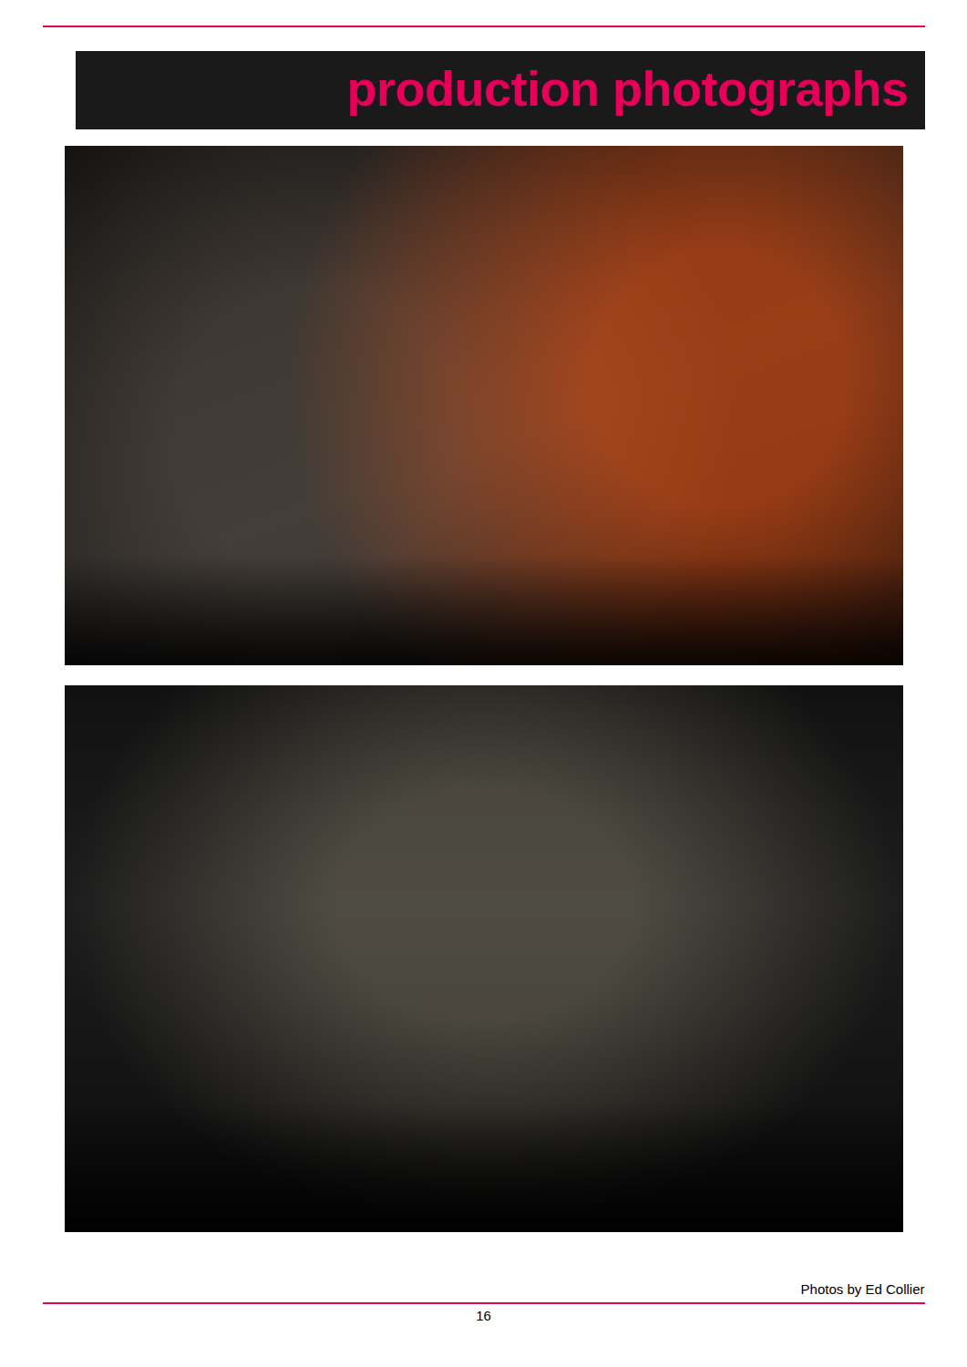production photographs
Photos by Ed Collier
16